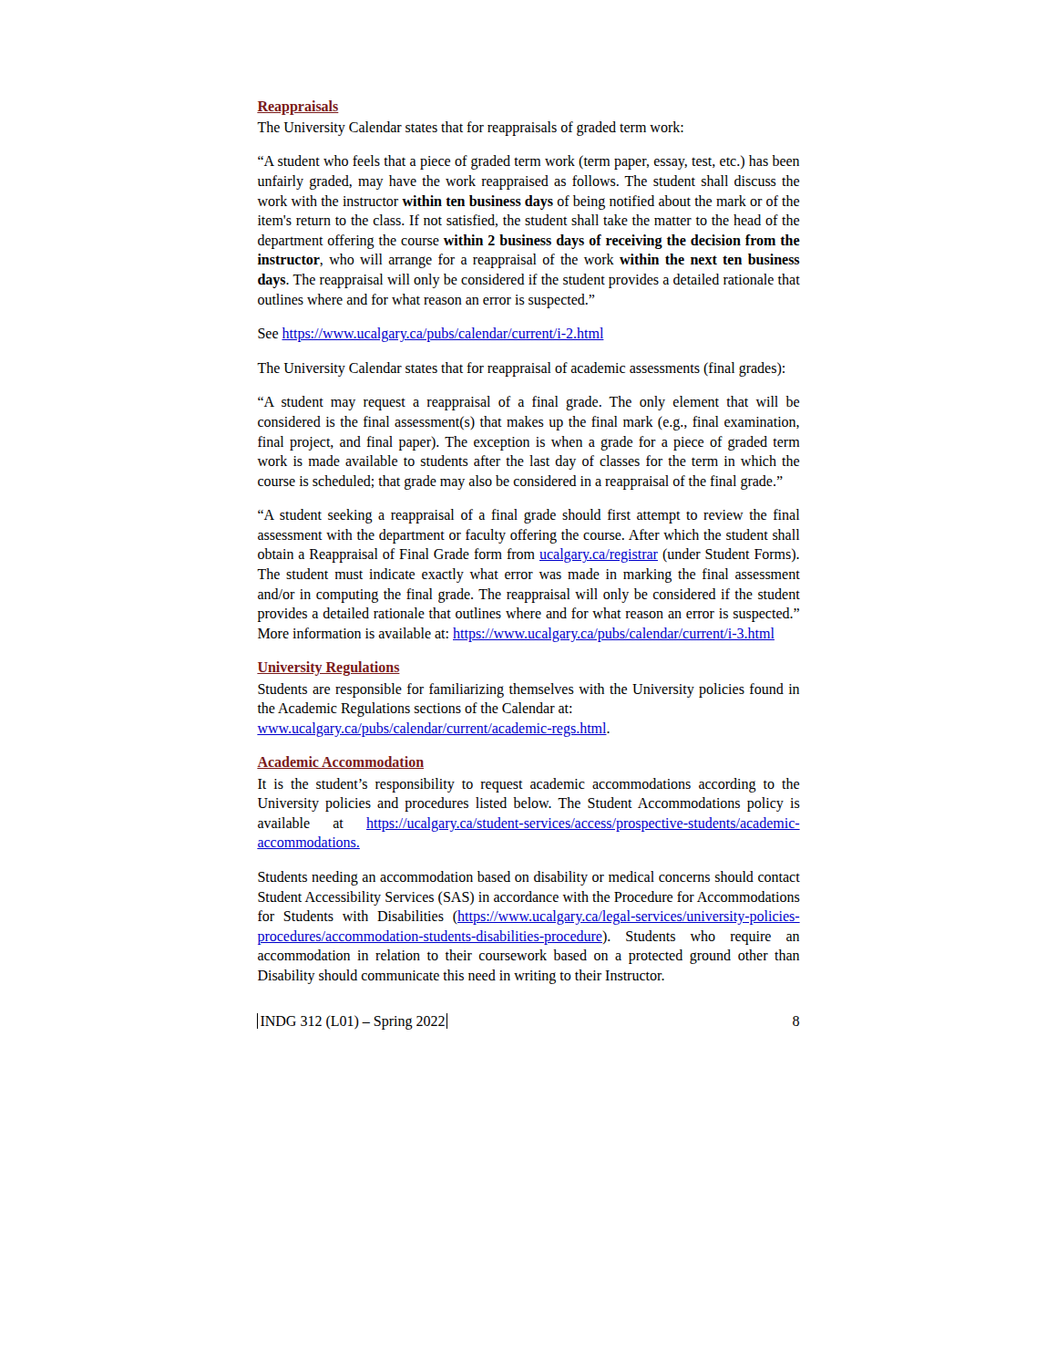Reappraisals
The University Calendar states that for reappraisals of graded term work:
“A student who feels that a piece of graded term work (term paper, essay, test, etc.) has been unfairly graded, may have the work reappraised as follows. The student shall discuss the work with the instructor within ten business days of being notified about the mark or of the item's return to the class. If not satisfied, the student shall take the matter to the head of the department offering the course within 2 business days of receiving the decision from the instructor, who will arrange for a reappraisal of the work within the next ten business days. The reappraisal will only be considered if the student provides a detailed rationale that outlines where and for what reason an error is suspected.”
See https://www.ucalgary.ca/pubs/calendar/current/i-2.html
The University Calendar states that for reappraisal of academic assessments (final grades):
“A student may request a reappraisal of a final grade. The only element that will be considered is the final assessment(s) that makes up the final mark (e.g., final examination, final project, and final paper). The exception is when a grade for a piece of graded term work is made available to students after the last day of classes for the term in which the course is scheduled; that grade may also be considered in a reappraisal of the final grade.”
“A student seeking a reappraisal of a final grade should first attempt to review the final assessment with the department or faculty offering the course. After which the student shall obtain a Reappraisal of Final Grade form from ucalgary.ca/registrar (under Student Forms). The student must indicate exactly what error was made in marking the final assessment and/or in computing the final grade. The reappraisal will only be considered if the student provides a detailed rationale that outlines where and for what reason an error is suspected.” More information is available at: https://www.ucalgary.ca/pubs/calendar/current/i-3.html
University Regulations
Students are responsible for familiarizing themselves with the University policies found in the Academic Regulations sections of the Calendar at:
www.ucalgary.ca/pubs/calendar/current/academic-regs.html.
Academic Accommodation
It is the student’s responsibility to request academic accommodations according to the University policies and procedures listed below. The Student Accommodations policy is available at https://ucalgary.ca/student-services/access/prospective-students/academic-accommodations.
Students needing an accommodation based on disability or medical concerns should contact Student Accessibility Services (SAS) in accordance with the Procedure for Accommodations for Students with Disabilities (https://www.ucalgary.ca/legal-services/university-policies-procedures/accommodation-students-disabilities-procedure). Students who require an accommodation in relation to their coursework based on a protected ground other than Disability should communicate this need in writing to their Instructor.
INDG 312 (L01) – Spring 2022 8